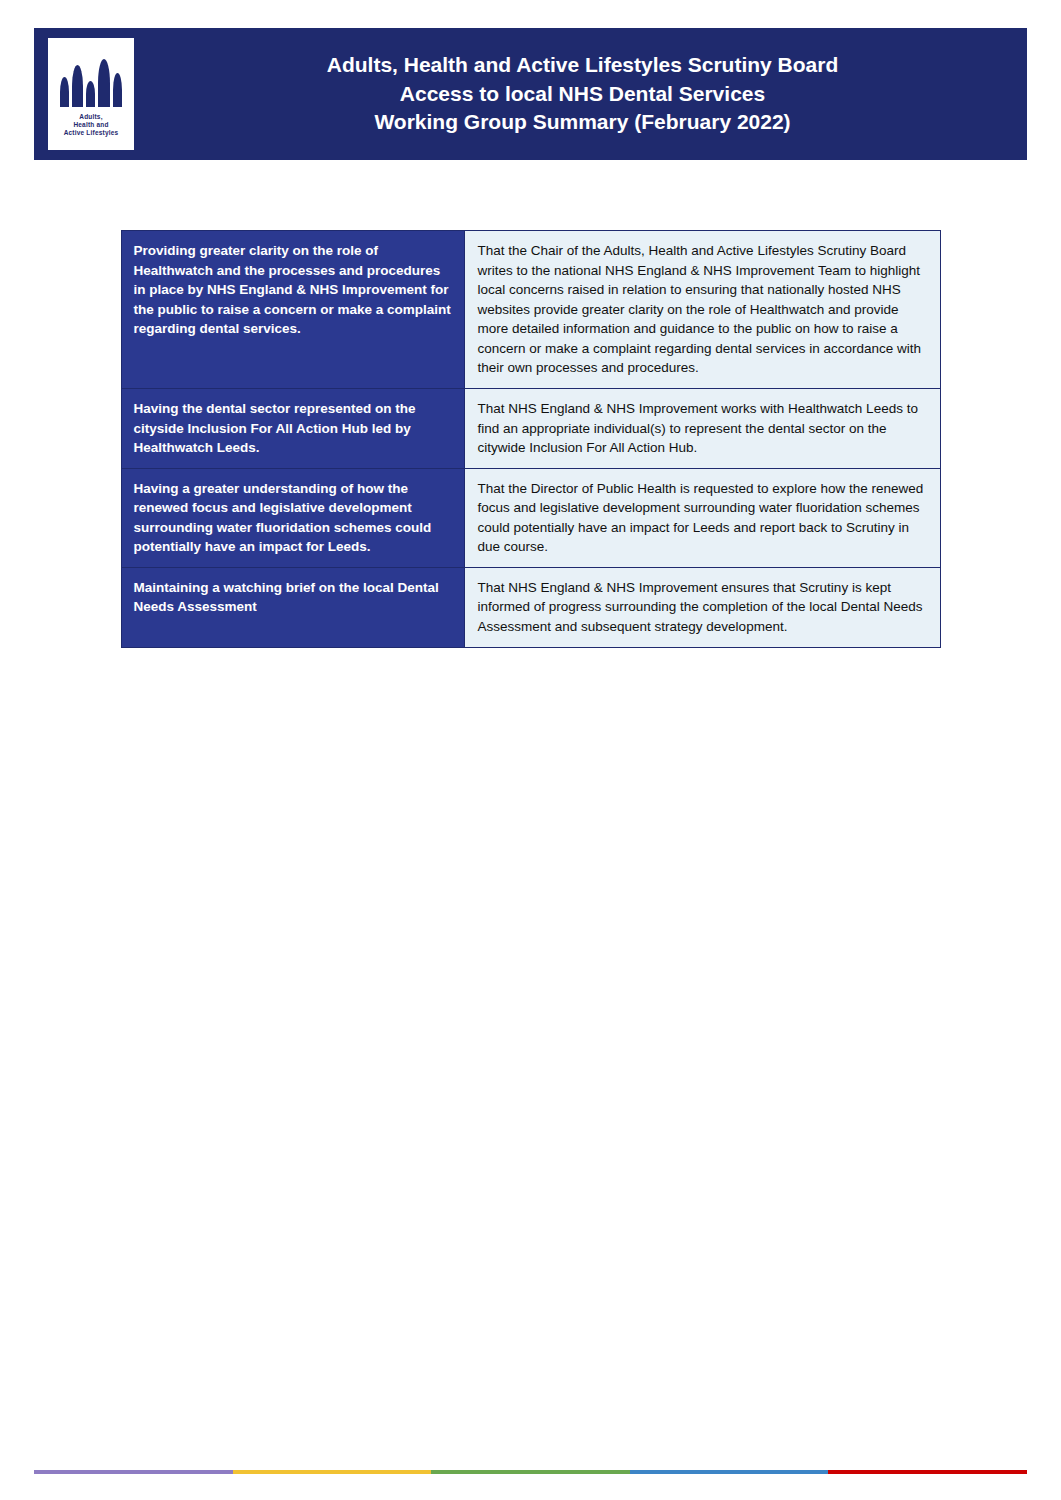Adults,
Health and
Active Lifestyles
Adults, Health and Active Lifestyles Scrutiny Board
Access to local NHS Dental Services
Working Group Summary (February 2022)
| Providing greater clarity on the role of Healthwatch and the processes and procedures in place by NHS England & NHS Improvement for the public to raise a concern or make a complaint regarding dental services. | That the Chair of the Adults, Health and Active Lifestyles Scrutiny Board writes to the national NHS England & NHS Improvement Team to highlight local concerns raised in relation to ensuring that nationally hosted NHS websites provide greater clarity on the role of Healthwatch and provide more detailed information and guidance to the public on how to raise a concern or make a complaint regarding dental services in accordance with their own processes and procedures. |
| Having the dental sector represented on the cityside Inclusion For All Action Hub led by Healthwatch Leeds. | That NHS England & NHS Improvement works with Healthwatch Leeds to find an appropriate individual(s) to represent the dental sector on the citywide Inclusion For All Action Hub. |
| Having a greater understanding of how the renewed focus and legislative development surrounding water fluoridation schemes could potentially have an impact for Leeds. | That the Director of Public Health is requested to explore how the renewed focus and legislative development surrounding water fluoridation schemes could potentially have an impact for Leeds and report back to Scrutiny in due course. |
| Maintaining a watching brief on the local Dental Needs Assessment | That NHS England & NHS Improvement ensures that Scrutiny is kept informed of progress surrounding the completion of the local Dental Needs Assessment and subsequent strategy development. |